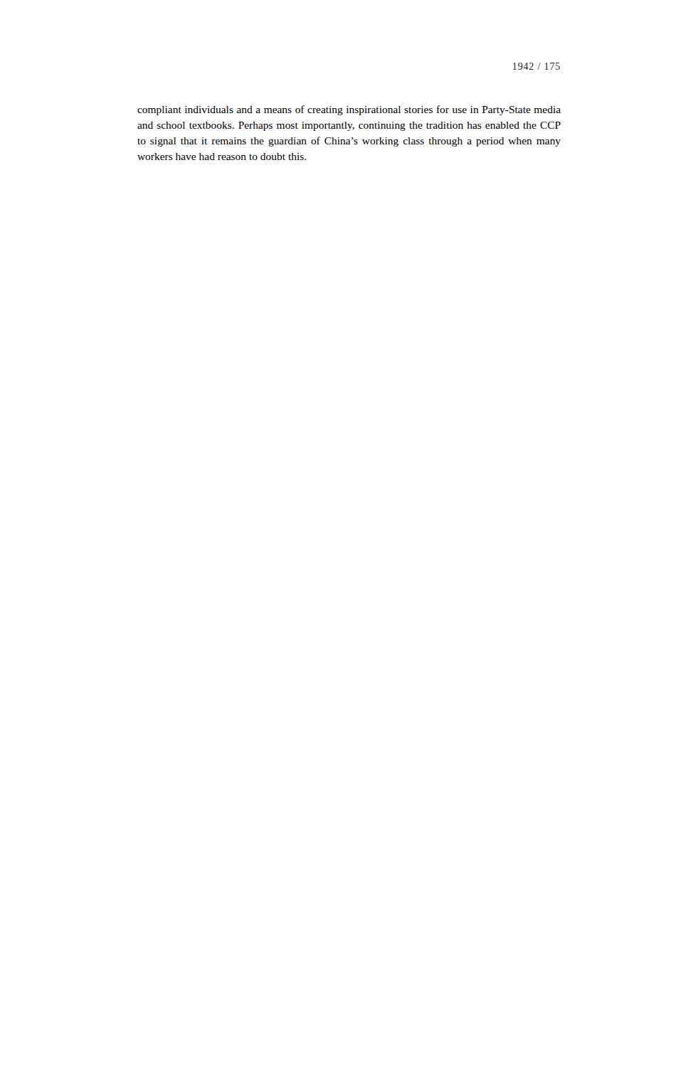1942 / 175
compliant individuals and a means of creating inspirational stories for use in Party-State media and school textbooks. Perhaps most importantly, continuing the tradition has enabled the CCP to signal that it remains the guardian of China’s working class through a period when many workers have had reason to doubt this.